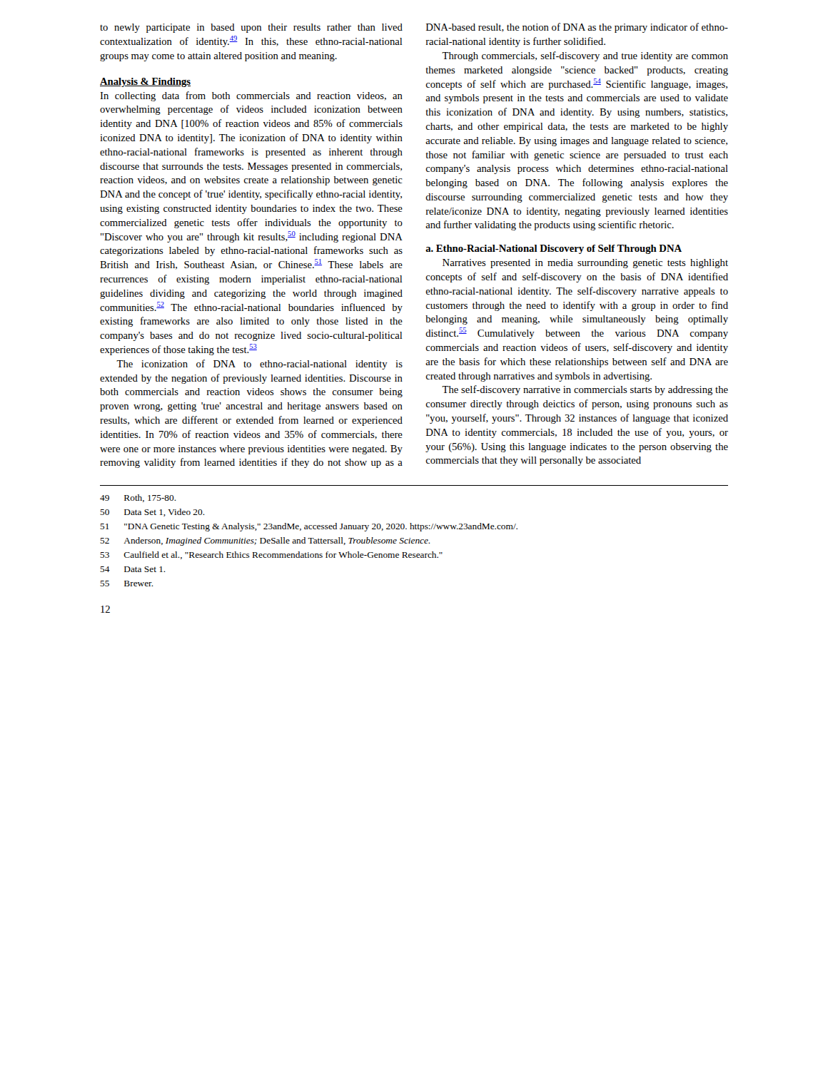to newly participate in based upon their results rather than lived contextualization of identity.49 In this, these ethno-racial-national groups may come to attain altered position and meaning.
Analysis & Findings
In collecting data from both commercials and reaction videos, an overwhelming percentage of videos included iconization between identity and DNA [100% of reaction videos and 85% of commercials iconized DNA to identity]. The iconization of DNA to identity within ethno-racial-national frameworks is presented as inherent through discourse that surrounds the tests. Messages presented in commercials, reaction videos, and on websites create a relationship between genetic DNA and the concept of 'true' identity, specifically ethno-racial identity, using existing constructed identity boundaries to index the two. These commercialized genetic tests offer individuals the opportunity to "Discover who you are" through kit results,50 including regional DNA categorizations labeled by ethno-racial-national frameworks such as British and Irish, Southeast Asian, or Chinese.51 These labels are recurrences of existing modern imperialist ethno-racial-national guidelines dividing and categorizing the world through imagined communities.52 The ethno-racial-national boundaries influenced by existing frameworks are also limited to only those listed in the company's bases and do not recognize lived socio-cultural-political experiences of those taking the test.53
The iconization of DNA to ethno-racial-national identity is extended by the negation of previously learned identities. Discourse in both commercials and reaction videos shows the consumer being proven wrong, getting 'true' ancestral and heritage answers based on results, which are different or extended from learned or experienced identities. In 70% of reaction videos and 35% of commercials, there were one or more instances where previous identities were negated. By removing validity from learned identities if they do not show up as a DNA-based result, the notion of DNA as the primary indicator of ethno-racial-national identity is further solidified.
Through commercials, self-discovery and true identity are common themes marketed alongside "science backed" products, creating concepts of self which are purchased.54 Scientific language, images, and symbols present in the tests and commercials are used to validate this iconization of DNA and identity. By using numbers, statistics, charts, and other empirical data, the tests are marketed to be highly accurate and reliable. By using images and language related to science, those not familiar with genetic science are persuaded to trust each company's analysis process which determines ethno-racial-national belonging based on DNA. The following analysis explores the discourse surrounding commercialized genetic tests and how they relate/iconize DNA to identity, negating previously learned identities and further validating the products using scientific rhetoric.
a. Ethno-Racial-National Discovery of Self Through DNA
Narratives presented in media surrounding genetic tests highlight concepts of self and self-discovery on the basis of DNA identified ethno-racial-national identity. The self-discovery narrative appeals to customers through the need to identify with a group in order to find belonging and meaning, while simultaneously being optimally distinct.55 Cumulatively between the various DNA company commercials and reaction videos of users, self-discovery and identity are the basis for which these relationships between self and DNA are created through narratives and symbols in advertising.
The self-discovery narrative in commercials starts by addressing the consumer directly through deictics of person, using pronouns such as "you, yourself, yours". Through 32 instances of language that iconized DNA to identity commercials, 18 included the use of you, yours, or your (56%). Using this language indicates to the person observing the commercials that they will personally be associated
49 Roth, 175-80.
50 Data Set 1, Video 20.
51"DNA Genetic Testing & Analysis," 23andMe, accessed January 20, 2020. https://www.23andMe.com/.
52 Anderson, Imagined Communities; DeSalle and Tattersall, Troublesome Science.
53 Caulfield et al., "Research Ethics Recommendations for Whole-Genome Research."
54 Data Set 1.
55 Brewer.
12